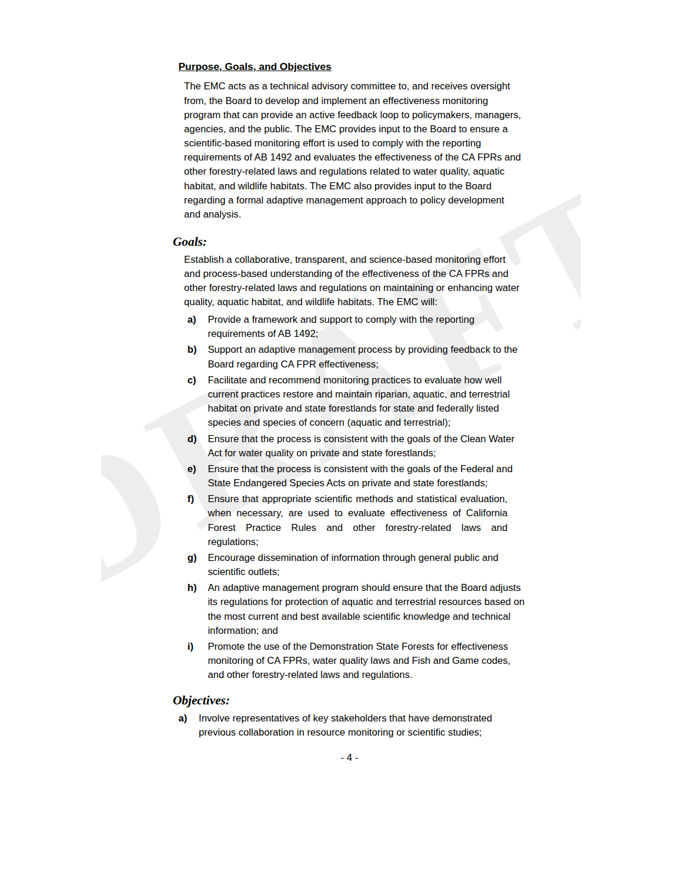DRAFT
Purpose, Goals, and Objectives
The EMC acts as a technical advisory committee to, and receives oversight from, the Board to develop and implement an effectiveness monitoring program that can provide an active feedback loop to policymakers, managers, agencies, and the public. The EMC provides input to the Board to ensure a scientific-based monitoring effort is used to comply with the reporting requirements of AB 1492 and evaluates the effectiveness of the CA FPRs and other forestry-related laws and regulations related to water quality, aquatic habitat, and wildlife habitats. The EMC also provides input to the Board regarding a formal adaptive management approach to policy development and analysis.
Goals:
Establish a collaborative, transparent, and science-based monitoring effort and process-based understanding of the effectiveness of the CA FPRs and other forestry-related laws and regulations on maintaining or enhancing water quality, aquatic habitat, and wildlife habitats. The EMC will:
a) Provide a framework and support to comply with the reporting requirements of AB 1492;
b) Support an adaptive management process by providing feedback to the Board regarding CA FPR effectiveness;
c) Facilitate and recommend monitoring practices to evaluate how well current practices restore and maintain riparian, aquatic, and terrestrial habitat on private and state forestlands for state and federally listed species and species of concern (aquatic and terrestrial);
d) Ensure that the process is consistent with the goals of the Clean Water Act for water quality on private and state forestlands;
e) Ensure that the process is consistent with the goals of the Federal and State Endangered Species Acts on private and state forestlands;
f) Ensure that appropriate scientific methods and statistical evaluation, when necessary, are used to evaluate effectiveness of California Forest Practice Rules and other forestry-related laws and regulations;
g) Encourage dissemination of information through general public and scientific outlets;
h) An adaptive management program should ensure that the Board adjusts its regulations for protection of aquatic and terrestrial resources based on the most current and best available scientific knowledge and technical information; and
i) Promote the use of the Demonstration State Forests for effectiveness monitoring of CA FPRs, water quality laws and Fish and Game codes, and other forestry-related laws and regulations.
Objectives:
a) Involve representatives of key stakeholders that have demonstrated previous collaboration in resource monitoring or scientific studies;
- 4 -